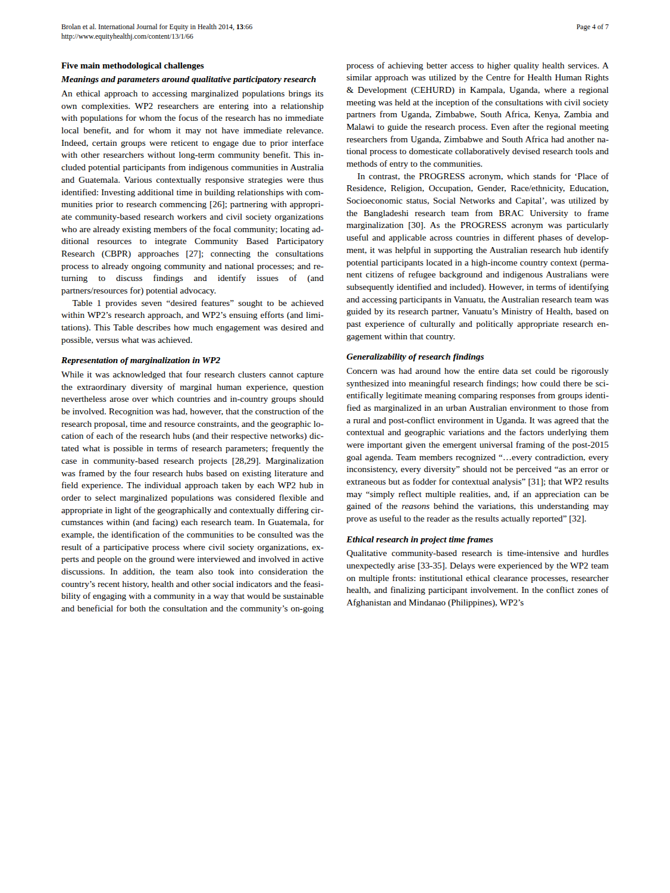Brolan et al. International Journal for Equity in Health 2014, 13:66
http://www.equityhealthj.com/content/13/1/66
Page 4 of 7
Five main methodological challenges
Meanings and parameters around qualitative participatory research
An ethical approach to accessing marginalized populations brings its own complexities. WP2 researchers are entering into a relationship with populations for whom the focus of the research has no immediate local benefit, and for whom it may not have immediate relevance. Indeed, certain groups were reticent to engage due to prior interface with other researchers without long-term community benefit. This included potential participants from indigenous communities in Australia and Guatemala. Various contextually responsive strategies were thus identified: Investing additional time in building relationships with communities prior to research commencing [26]; partnering with appropriate community-based research workers and civil society organizations who are already existing members of the focal community; locating additional resources to integrate Community Based Participatory Research (CBPR) approaches [27]; connecting the consultations process to already ongoing community and national processes; and returning to discuss findings and identify issues of (and partners/resources for) potential advocacy.
Table 1 provides seven “desired features” sought to be achieved within WP2’s research approach, and WP2’s ensuing efforts (and limitations). This Table describes how much engagement was desired and possible, versus what was achieved.
Representation of marginalization in WP2
While it was acknowledged that four research clusters cannot capture the extraordinary diversity of marginal human experience, question nevertheless arose over which countries and in-country groups should be involved. Recognition was had, however, that the construction of the research proposal, time and resource constraints, and the geographic location of each of the research hubs (and their respective networks) dictated what is possible in terms of research parameters; frequently the case in community-based research projects [28,29]. Marginalization was framed by the four research hubs based on existing literature and field experience. The individual approach taken by each WP2 hub in order to select marginalized populations was considered flexible and appropriate in light of the geographically and contextually differing circumstances within (and facing) each research team. In Guatemala, for example, the identification of the communities to be consulted was the result of a participative process where civil society organizations, experts and people on the ground were interviewed and involved in active discussions. In addition, the team also took into consideration the country’s recent history, health and other social indicators and the feasibility of engaging with a community in a way that would be sustainable and beneficial for both the consultation and the community’s on-going process of achieving better access to higher quality health services. A similar approach was utilized by the Centre for Health Human Rights & Development (CEHURD) in Kampala, Uganda, where a regional meeting was held at the inception of the consultations with civil society partners from Uganda, Zimbabwe, South Africa, Kenya, Zambia and Malawi to guide the research process. Even after the regional meeting researchers from Uganda, Zimbabwe and South Africa had another national process to domesticate collaboratively devised research tools and methods of entry to the communities.
In contrast, the PROGRESS acronym, which stands for ‘Place of Residence, Religion, Occupation, Gender, Race/ethnicity, Education, Socioeconomic status, Social Networks and Capital’, was utilized by the Bangladeshi research team from BRAC University to frame marginalization [30]. As the PROGRESS acronym was particularly useful and applicable across countries in different phases of development, it was helpful in supporting the Australian research hub identify potential participants located in a high-income country context (permanent citizens of refugee background and indigenous Australians were subsequently identified and included). However, in terms of identifying and accessing participants in Vanuatu, the Australian research team was guided by its research partner, Vanuatu’s Ministry of Health, based on past experience of culturally and politically appropriate research engagement within that country.
Generalizability of research findings
Concern was had around how the entire data set could be rigorously synthesized into meaningful research findings; how could there be scientifically legitimate meaning comparing responses from groups identified as marginalized in an urban Australian environment to those from a rural and post-conflict environment in Uganda. It was agreed that the contextual and geographic variations and the factors underlying them were important given the emergent universal framing of the post-2015 goal agenda. Team members recognized “…every contradiction, every inconsistency, every diversity” should not be perceived “as an error or extraneous but as fodder for contextual analysis” [31]; that WP2 results may “simply reflect multiple realities, and, if an appreciation can be gained of the reasons behind the variations, this understanding may prove as useful to the reader as the results actually reported” [32].
Ethical research in project time frames
Qualitative community-based research is time-intensive and hurdles unexpectedly arise [33-35]. Delays were experienced by the WP2 team on multiple fronts: institutional ethical clearance processes, researcher health, and finalizing participant involvement. In the conflict zones of Afghanistan and Mindanao (Philippines), WP2’s